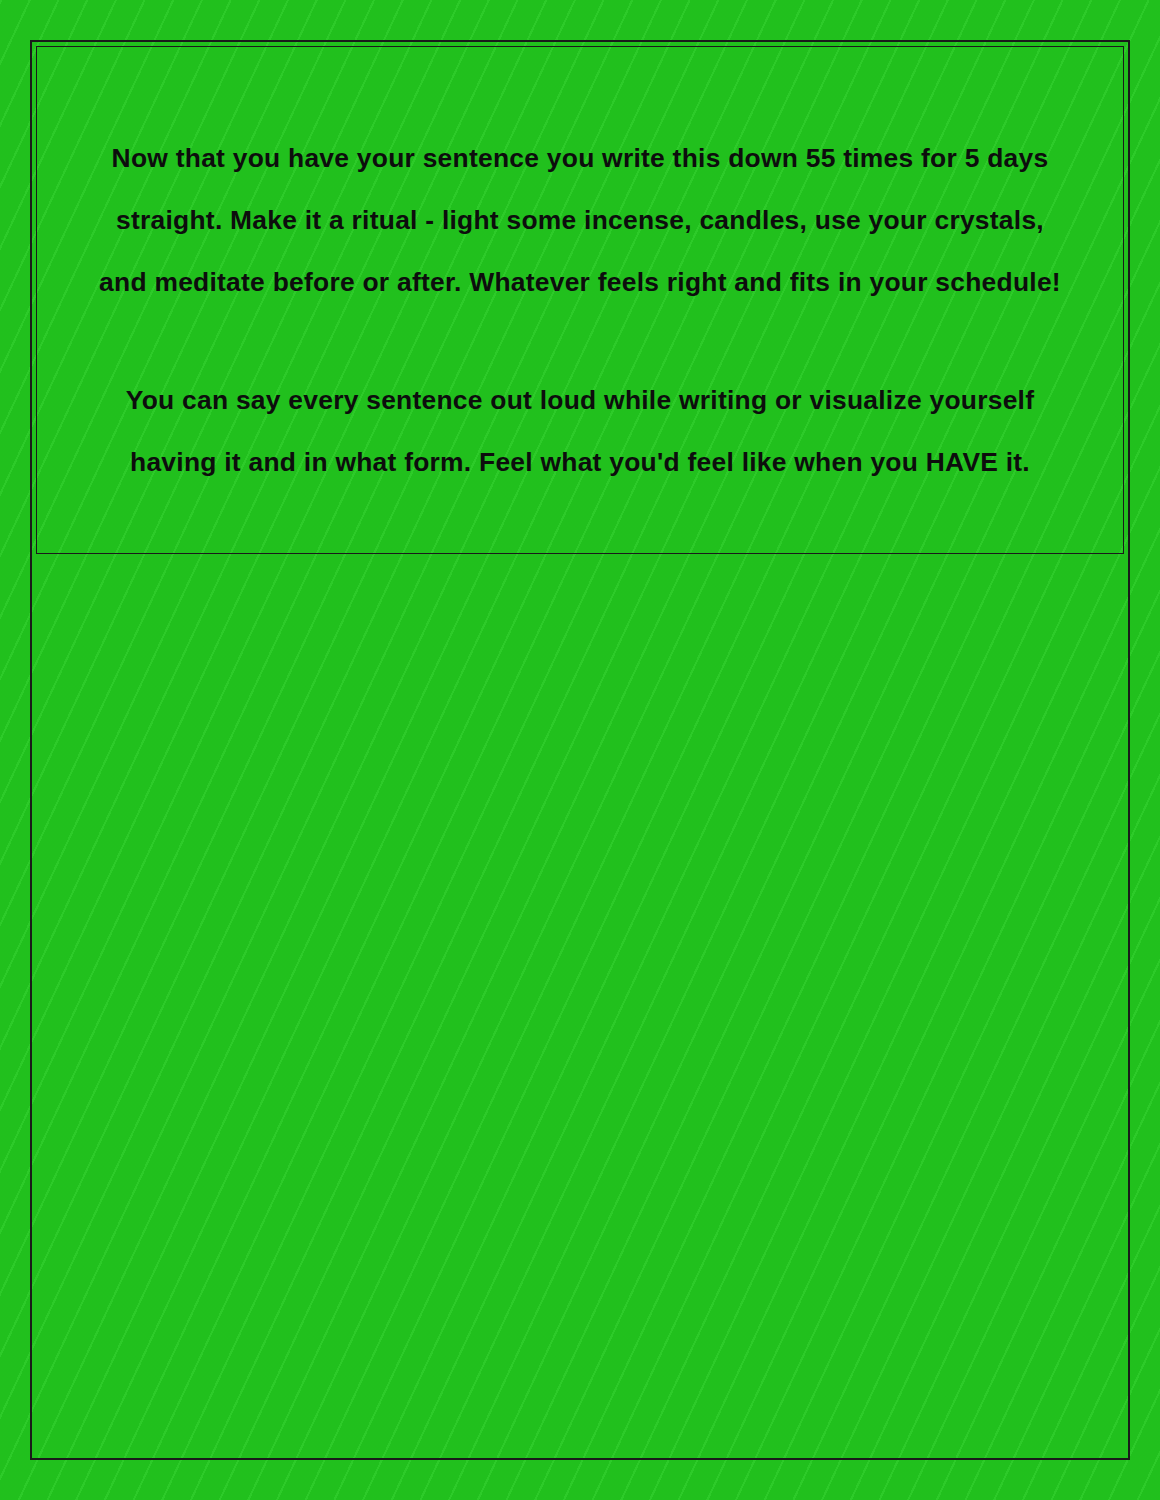Now that you have your sentence you write this down 55 times for 5 days straight. Make it a ritual - light some incense, candles, use your crystals, and meditate before or after. Whatever feels right and fits in your schedule!
You can say every sentence out loud while writing or visualize yourself having it and in what form. Feel what you'd feel like when you HAVE it.